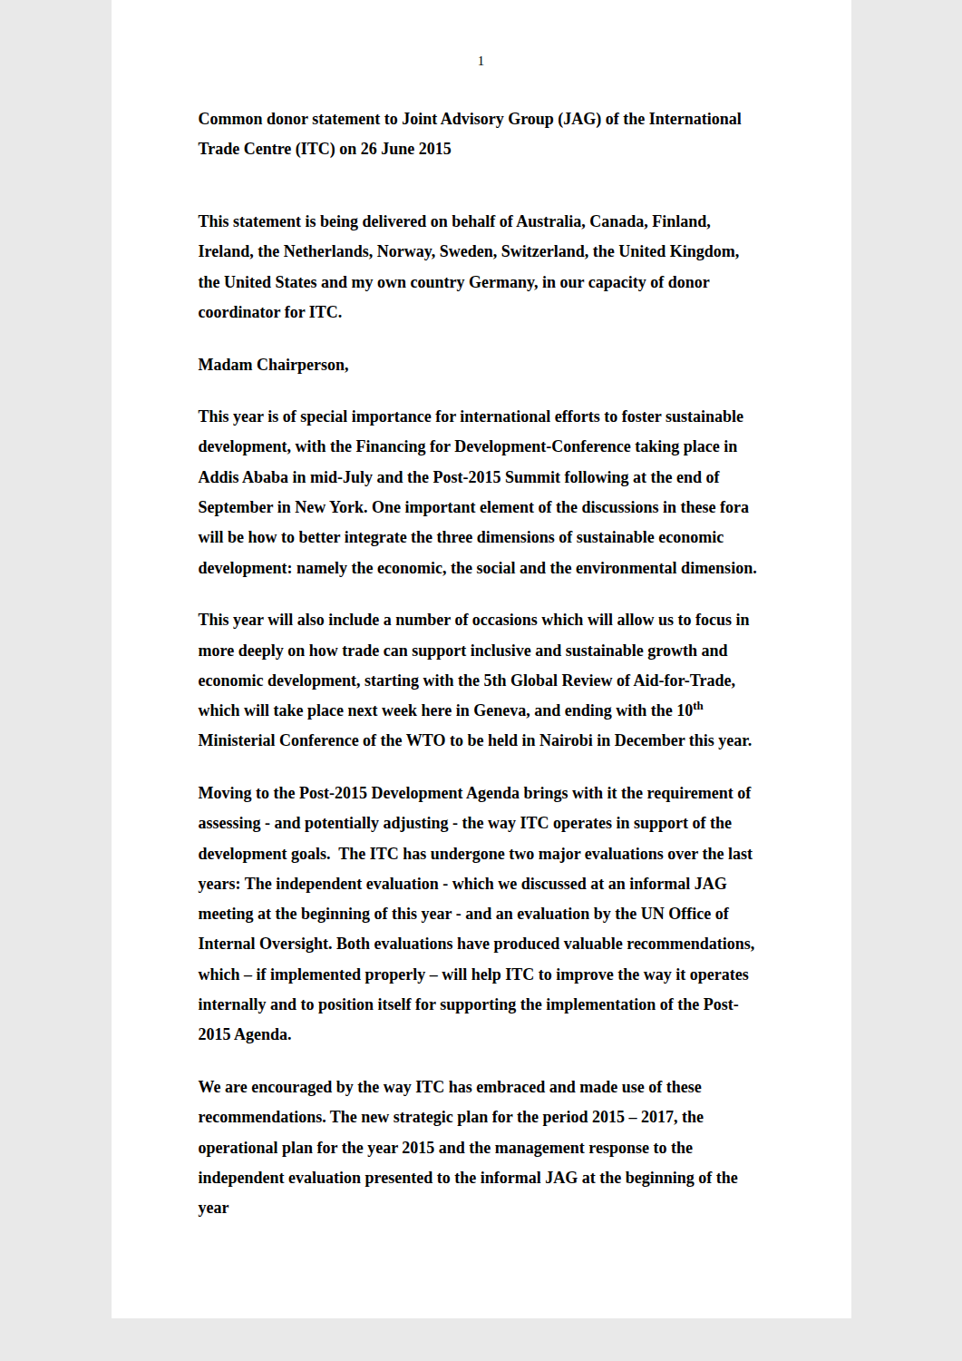1
Common donor statement to Joint Advisory Group (JAG) of the International Trade Centre (ITC) on 26 June 2015
This statement is being delivered on behalf of Australia, Canada, Finland, Ireland, the Netherlands, Norway, Sweden, Switzerland, the United Kingdom, the United States and my own country Germany, in our capacity of donor coordinator for ITC.
Madam Chairperson,
This year is of special importance for international efforts to foster sustainable development, with the Financing for Development-Conference taking place in Addis Ababa in mid-July and the Post-2015 Summit following at the end of September in New York. One important element of the discussions in these fora will be how to better integrate the three dimensions of sustainable economic development: namely the economic, the social and the environmental dimension.
This year will also include a number of occasions which will allow us to focus in more deeply on how trade can support inclusive and sustainable growth and economic development, starting with the 5th Global Review of Aid-for-Trade, which will take place next week here in Geneva, and ending with the 10th Ministerial Conference of the WTO to be held in Nairobi in December this year.
Moving to the Post-2015 Development Agenda brings with it the requirement of assessing - and potentially adjusting - the way ITC operates in support of the development goals. The ITC has undergone two major evaluations over the last years: The independent evaluation - which we discussed at an informal JAG meeting at the beginning of this year - and an evaluation by the UN Office of Internal Oversight. Both evaluations have produced valuable recommendations, which – if implemented properly – will help ITC to improve the way it operates internally and to position itself for supporting the implementation of the Post-2015 Agenda.
We are encouraged by the way ITC has embraced and made use of these recommendations. The new strategic plan for the period 2015 – 2017, the operational plan for the year 2015 and the management response to the independent evaluation presented to the informal JAG at the beginning of the year